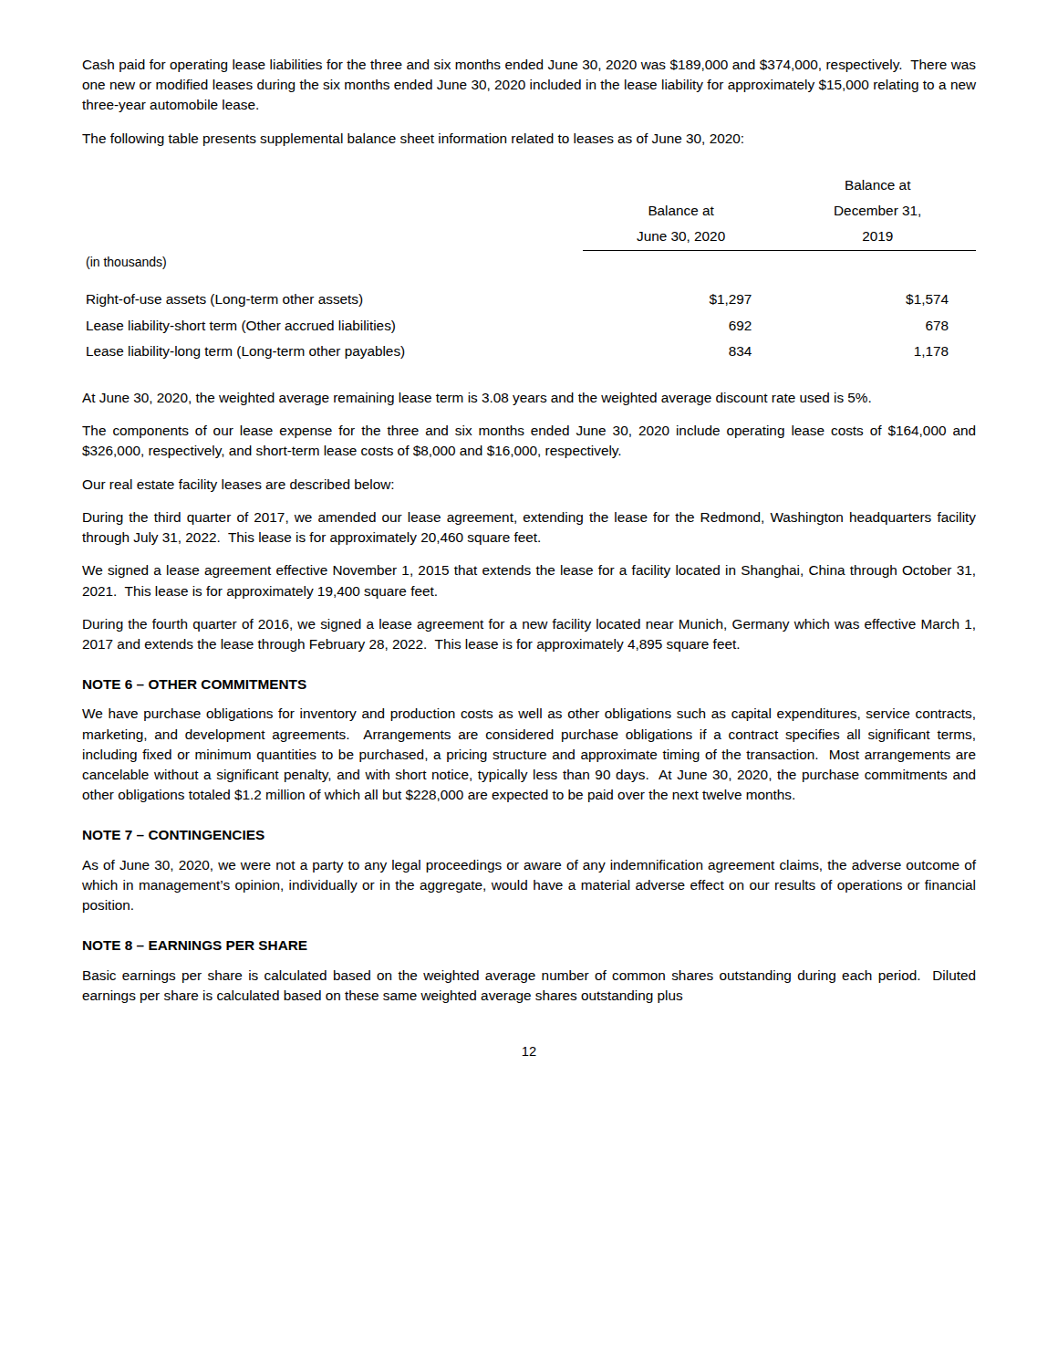Cash paid for operating lease liabilities for the three and six months ended June 30, 2020 was $189,000 and $374,000, respectively. There was one new or modified leases during the six months ended June 30, 2020 included in the lease liability for approximately $15,000 relating to a new three-year automobile lease.
The following table presents supplemental balance sheet information related to leases as of June 30, 2020:
| | | Balance at |
| | Balance at | December 31, |
| | June 30, 2020 | 2019 |
| (in thousands) | | |
| Right-of-use assets (Long-term other assets) | $1,297 | $1,574 |
| Lease liability-short term (Other accrued liabilities) | 692 | 678 |
| Lease liability-long term (Long-term other payables) | 834 | 1,178 |
At June 30, 2020, the weighted average remaining lease term is 3.08 years and the weighted average discount rate used is 5%.
The components of our lease expense for the three and six months ended June 30, 2020 include operating lease costs of $164,000 and $326,000, respectively, and short-term lease costs of $8,000 and $16,000, respectively.
Our real estate facility leases are described below:
During the third quarter of 2017, we amended our lease agreement, extending the lease for the Redmond, Washington headquarters facility through July 31, 2022. This lease is for approximately 20,460 square feet.
We signed a lease agreement effective November 1, 2015 that extends the lease for a facility located in Shanghai, China through October 31, 2021. This lease is for approximately 19,400 square feet.
During the fourth quarter of 2016, we signed a lease agreement for a new facility located near Munich, Germany which was effective March 1, 2017 and extends the lease through February 28, 2022. This lease is for approximately 4,895 square feet.
NOTE 6 – OTHER COMMITMENTS
We have purchase obligations for inventory and production costs as well as other obligations such as capital expenditures, service contracts, marketing, and development agreements. Arrangements are considered purchase obligations if a contract specifies all significant terms, including fixed or minimum quantities to be purchased, a pricing structure and approximate timing of the transaction. Most arrangements are cancelable without a significant penalty, and with short notice, typically less than 90 days. At June 30, 2020, the purchase commitments and other obligations totaled $1.2 million of which all but $228,000 are expected to be paid over the next twelve months.
NOTE 7 – CONTINGENCIES
As of June 30, 2020, we were not a party to any legal proceedings or aware of any indemnification agreement claims, the adverse outcome of which in management’s opinion, individually or in the aggregate, would have a material adverse effect on our results of operations or financial position.
NOTE 8 – EARNINGS PER SHARE
Basic earnings per share is calculated based on the weighted average number of common shares outstanding during each period. Diluted earnings per share is calculated based on these same weighted average shares outstanding plus
12